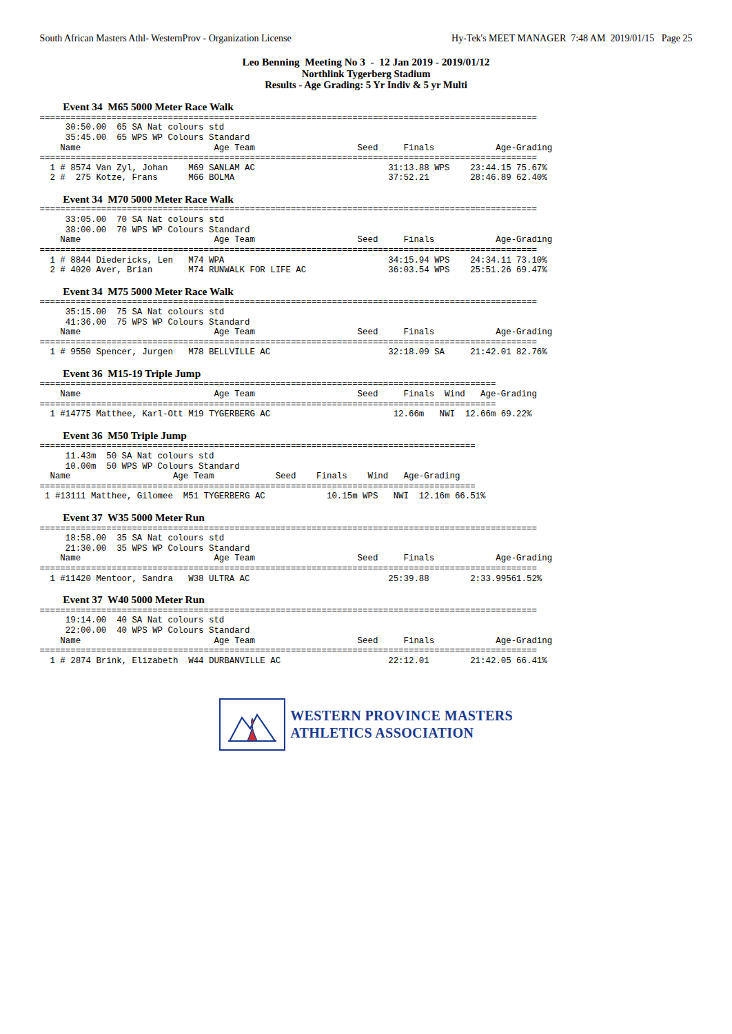South African Masters Athl- WesternProv - Organization License Hy-Tek's MEET MANAGER 7:48 AM 2019/01/15 Page 25
Leo Benning Meeting No 3 - 12 Jan 2019 - 2019/01/12
Northlink Tygerberg Stadium
Results - Age Grading: 5 Yr Indiv & 5 yr Multi
Event 34 M65 5000 Meter Race Walk
=================================================================================================
     30:50.00  65 SA Nat colours std
     35:45.00  65 WPS WP Colours Standard
    Name                          Age Team                    Seed     Finals            Age-Grading
=================================================================================================
  1 # 8574 Van Zyl, Johan    M69 SANLAM AC                          31:13.88 WPS    23:44.15 75.67%
  2 #  275 Kotze, Frans      M66 BOLMA                              37:52.21        28:46.89 62.40%
Event 34 M70 5000 Meter Race Walk
=================================================================================================
     33:05.00  70 SA Nat colours std
     38:00.00  70 WPS WP Colours Standard
    Name                          Age Team                    Seed     Finals            Age-Grading
=================================================================================================
  1 # 8844 Diedericks, Len   M74 WPA                                34:15.94 WPS    24:34.11 73.10%
  2 # 4020 Aver, Brian       M74 RUNWALK FOR LIFE AC                36:03.54 WPS    25:51.26 69.47%
Event 34 M75 5000 Meter Race Walk
=================================================================================================
     35:15.00  75 SA Nat colours std
     41:36.00  75 WPS WP Colours Standard
    Name                          Age Team                    Seed     Finals            Age-Grading
=================================================================================================
  1 # 9550 Spencer, Jurgen   M78 BELLVILLE AC                       32:18.09 SA     21:42.01 82.76%
Event 36 M15-19 Triple Jump
=========================================================================================
    Name                          Age Team                    Seed     Finals  Wind   Age-Grading
=========================================================================================
  1 #14775 Matthee, Karl-Ott M19 TYGERBERG AC                        12.66m   NWI  12.66m 69.22%
Event 36 M50 Triple Jump
=====================================================================================
     11.43m  50 SA Nat colours std
     10.00m  50 WPS WP Colours Standard
  Name                    Age Team            Seed    Finals    Wind   Age-Grading
=====================================================================================
 1 #13111 Matthee, Gilomee  M51 TYGERBERG AC            10.15m WPS   NWI  12.16m 66.51%
Event 37 W35 5000 Meter Run
=================================================================================================
     18:58.00  35 SA Nat colours std
     21:30.00  35 WPS WP Colours Standard
    Name                          Age Team                    Seed     Finals            Age-Grading
=================================================================================================
  1 #11420 Mentoor, Sandra   W38 ULTRA AC                           25:39.88        2:33.99561.52%
Event 37 W40 5000 Meter Run
=================================================================================================
     19:14.00  40 SA Nat colours std
     22:00.00  40 WPS WP Colours Standard
    Name                          Age Team                    Seed     Finals            Age-Grading
=================================================================================================
  1 # 2874 Brink, Elizabeth  W44 DURBANVILLE AC                     22:12.01        21:42.05 66.41%
WESTERN PROVINCE MASTERS
ATHLETICS ASSOCIATION